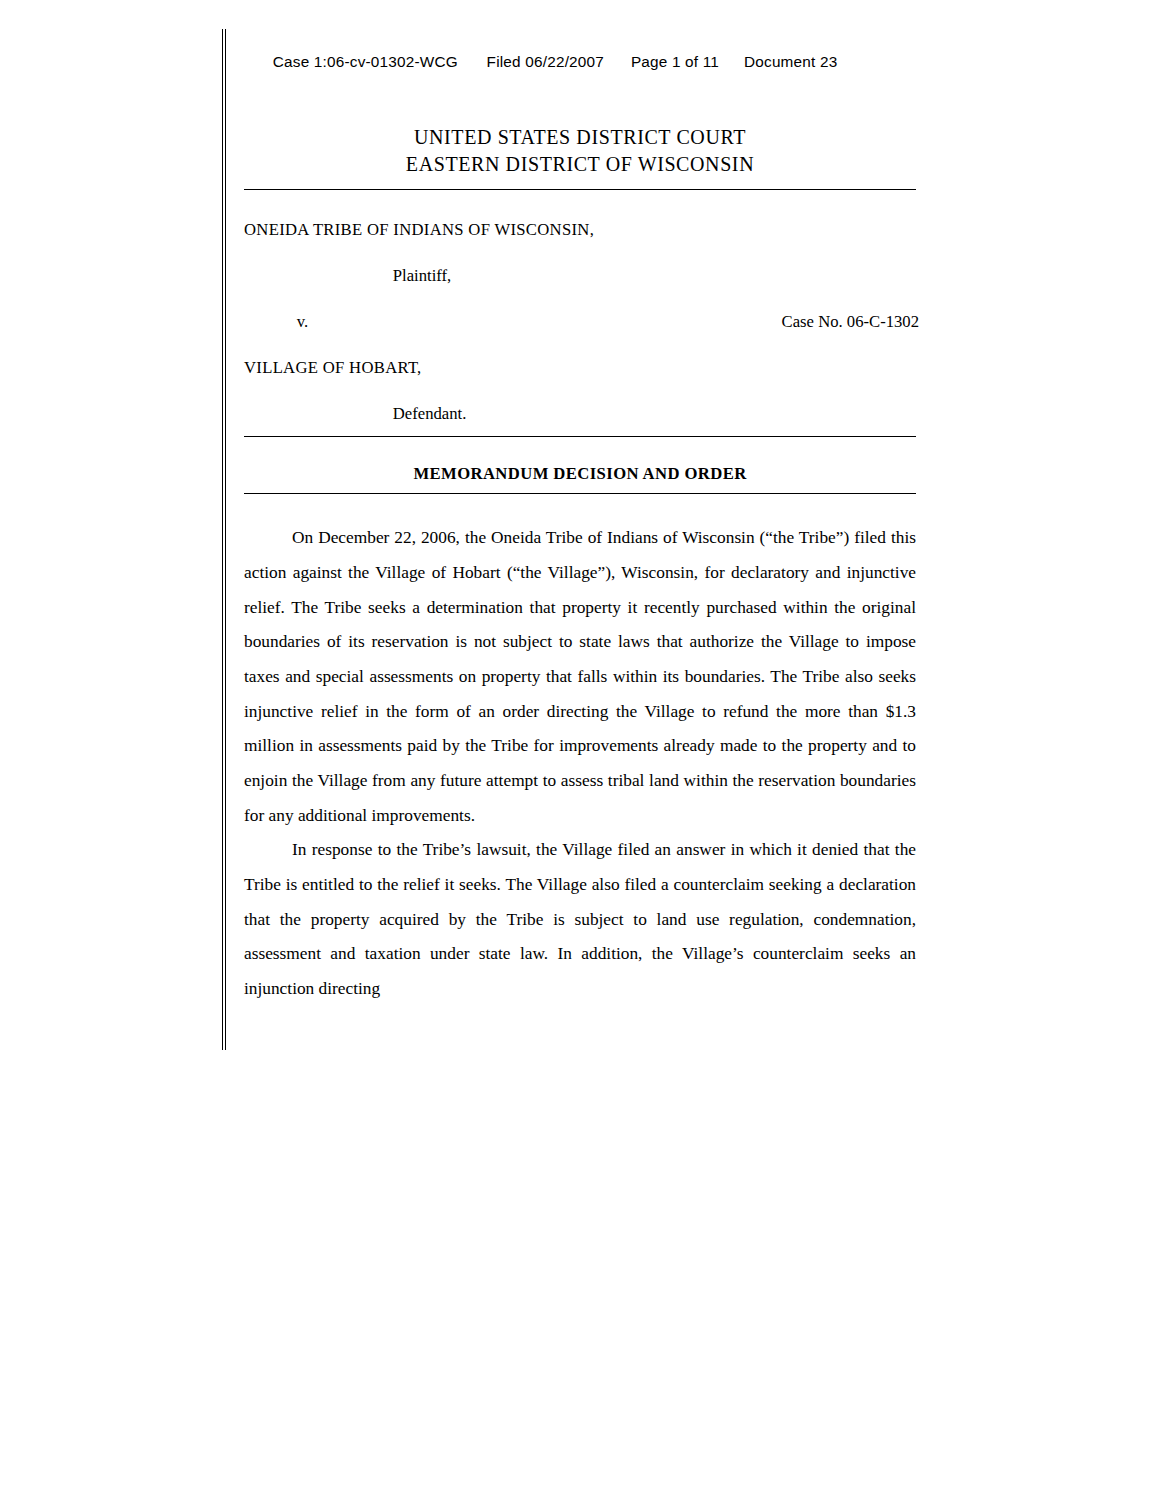Case 1:06-cv-01302-WCG Filed 06/22/2007 Page 1 of 11 Document 23
UNITED STATES DISTRICT COURT
EASTERN DISTRICT OF WISCONSIN
ONEIDA TRIBE OF INDIANS OF WISCONSIN,
Plaintiff,
v.Case No. 06-C-1302
VILLAGE OF HOBART,
Defendant.
MEMORANDUM DECISION AND ORDER
On December 22, 2006, the Oneida Tribe of Indians of Wisconsin (“the Tribe”) filed this action against the Village of Hobart (“the Village”), Wisconsin, for declaratory and injunctive relief. The Tribe seeks a determination that property it recently purchased within the original boundaries of its reservation is not subject to state laws that authorize the Village to impose taxes and special assessments on property that falls within its boundaries. The Tribe also seeks injunctive relief in the form of an order directing the Village to refund the more than $1.3 million in assessments paid by the Tribe for improvements already made to the property and to enjoin the Village from any future attempt to assess tribal land within the reservation boundaries for any additional improvements.
In response to the Tribe’s lawsuit, the Village filed an answer in which it denied that the Tribe is entitled to the relief it seeks. The Village also filed a counterclaim seeking a declaration that the property acquired by the Tribe is subject to land use regulation, condemnation, assessment and taxation under state law. In addition, the Village’s counterclaim seeks an injunction directing